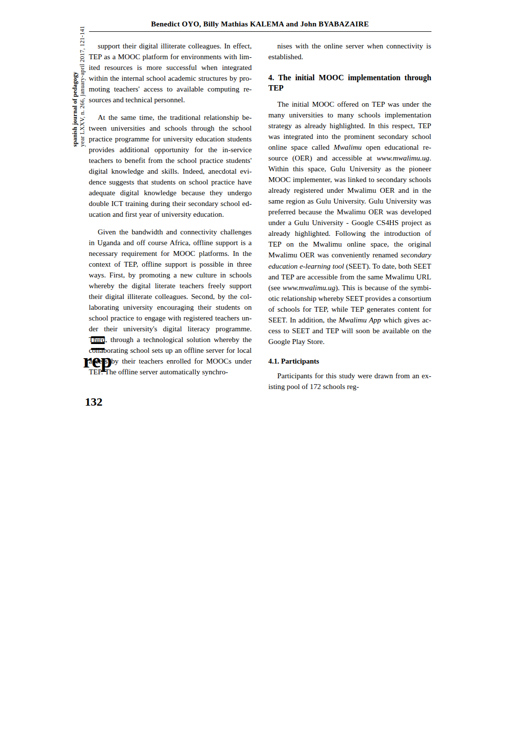Benedict OYO, Billy Mathias KALEMA and John BYABAZAIRE
spanish journal of pedagogy
year LXXV, n. 266, january-april 2017, 121-141
☰
rep
132
support their digital illiterate colleagues. In effect, TEP as a MOOC platform for environments with limited resources is more successful when integrated within the internal school academic structures by promoting teachers' access to available computing resources and technical personnel.
At the same time, the traditional relationship between universities and schools through the school practice programme for university education students provides additional opportunity for the in-service teachers to benefit from the school practice students' digital knowledge and skills. Indeed, anecdotal evidence suggests that students on school practice have adequate digital knowledge because they undergo double ICT training during their secondary school education and first year of university education.
Given the bandwidth and connectivity challenges in Uganda and off course Africa, offline support is a necessary requirement for MOOC platforms. In the context of TEP, offline support is possible in three ways. First, by promoting a new culture in schools whereby the digital literate teachers freely support their digital illiterate colleagues. Second, by the collaborating university encouraging their students on school practice to engage with registered teachers under their university's digital literacy programme. Third, through a technological solution whereby the collaborating school sets up an offline server for local access by their teachers enrolled for MOOCs under TEP. The offline server automatically synchro-
nises with the online server when connectivity is established.
4. The initial MOOC implementation through TEP
The initial MOOC offered on TEP was under the many universities to many schools implementation strategy as already highlighted. In this respect, TEP was integrated into the prominent secondary school online space called Mwalimu open educational resource (OER) and accessible at www.mwalimu.ug. Within this space, Gulu University as the pioneer MOOC implementer, was linked to secondary schools already registered under Mwalimu OER and in the same region as Gulu University. Gulu University was preferred because the Mwalimu OER was developed under a Gulu University - Google CS4HS project as already highlighted. Following the introduction of TEP on the Mwalimu online space, the original Mwalimu OER was conveniently renamed secondary education e-learning tool (SEET). To date, both SEET and TEP are accessible from the same Mwalimu URL (see www.mwalimu.ug). This is because of the symbiotic relationship whereby SEET provides a consortium of schools for TEP, while TEP generates content for SEET. In addition, the Mwalimu App which gives access to SEET and TEP will soon be available on the Google Play Store.
4.1. Participants
Participants for this study were drawn from an existing pool of 172 schools reg-